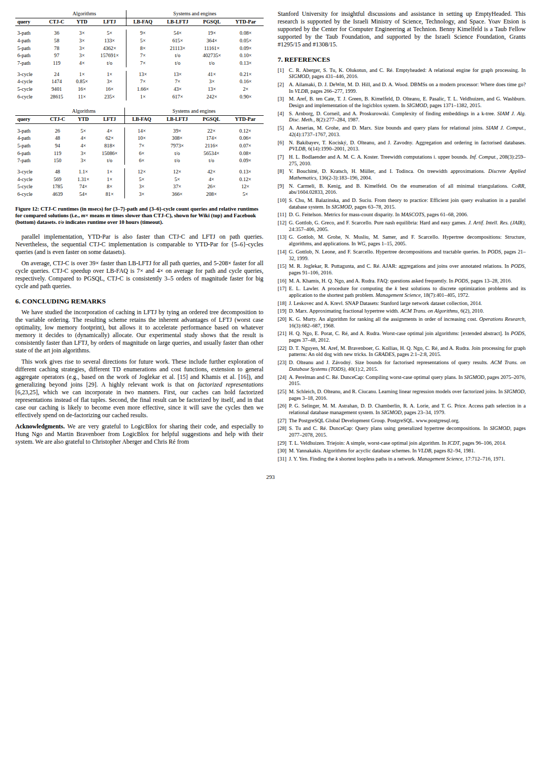| | Algorithms | Systems and engines |
| query | CTJ-C | YTD | LFTJ | LB-FAQ | LB-LFTJ | PGSQL | YTD-Par |
| 3-path | 36 | 3× | 5× | 9× | 54× | 19× | 0.08× |
| 4-path | 58 | 3× | 133× | 5× | 615× | 364× | 0.05× |
| 5-path | 78 | 3× | 4362× | 8× | 21113× | 11161× | 0.09× |
| 6-path | 97 | 3× | 157691× | 7× | t/o | 402735× | 0.10× |
| 7-path | 119 | 4× | t/o | 7× | t/o | t/o | 0.13× |
| 3-cycle | 24 | 1× | 1× | 13× | 13× | 41× | 0.21× |
| 4-cycle | 1474 | 0.85× | 3× | 7× | 7× | 3× | 0.16× |
| 5-cycle | 9401 | 16× | 16× | 1.66× | 43× | 13× | 2× |
| 6-cycle | 28615 | 11× | 235× | 1× | 617× | 242× | 0.90× |
| | Algorithms | Systems and engines |
| query | CTJ-C | YTD | LFTJ | LB-FAQ | LB-LFTJ | PGSQL | YTD-Par |
| 3-path | 26 | 5× | 4× | 14× | 39× | 22× | 0.12× |
| 4-path | 48 | 4× | 62× | 10× | 308× | 174× | 0.06× |
| 5-path | 94 | 4× | 818× | 7× | 7973× | 2116× | 0.07× |
| 6-path | 119 | 3× | 15086× | 6× | t/o | 56534× | 0.08× |
| 7-path | 150 | 3× | t/o | 6× | t/o | t/o | 0.09× |
| 3-cycle | 48 | 1.1× | 1× | 12× | 12× | 42× | 0.13× |
| 4-cycle | 569 | 1.31× | 1× | 5× | 5× | 4× | 0.12× |
| 5-cycle | 1785 | 74× | 8× | 3× | 37× | 26× | 12× |
| 6-cycle | 4639 | 54× | 81× | 3× | 366× | 208× | 5× |
Figure 12: CTJ-C runtimes (in msecs) for {3–7}-path and {3–6}-cycle count queries and relative runtimes for compared solutions (i.e., m× means m times slower than CTJ-C), shown for Wiki (top) and Facebook (bottom) datasets. t/o indicates runtime over 10 hours (timeout).
parallel implementation, YTD-Par is also faster than CTJ-C and LFTJ on path queries. Nevertheless, the sequential CTJ-C implementation is comparable to YTD-Par for {5–6}-cycles queries (and is even faster on some datasets).
On average, CTJ-C is over 39× faster than LB-LFTJ for all path queries, and 5-208× faster for all cycle queries. CTJ-C speedup over LB-FAQ is 7× and 4× on average for path and cycle queries, respectively. Compared to PGSQL, CTJ-C is consistently 3–5 orders of magnitude faster for big cycle and path queries.
6. CONCLUDING REMARKS
We have studied the incorporation of caching in LFTJ by tying an ordered tree decomposition to the variable ordering. The resulting scheme retains the inherent advantages of LFTJ (worst case optimality, low memory footprint), but allows it to accelerate performance based on whatever memory it decides to (dynamically) allocate. Our experimental study shows that the result is consistently faster than LFTJ, by orders of magnitude on large queries, and usually faster than other state of the art join algorithms.
This work gives rise to several directions for future work. These include further exploration of different caching strategies, different TD enumerations and cost functions, extension to general aggregate operators (e.g., based on the work of Joglekar et al. [15] and Khamis et al. [16]), and generalizing beyond joins [29]. A highly relevant work is that on factorized representations [6,23,25], which we can incorporate in two manners. First, our caches can hold factorized representations instead of flat tuples. Second, the final result can be factorized by itself, and in that case our caching is likely to become even more effective, since it will save the cycles then we effectively spend on de-factorizing our cached results.
Acknowledgments. We are very grateful to LogicBlox for sharing their code, and especially to Hung Ngo and Martin Bravenboer from LogicBlox for helpful suggestions and help with their system. We are also grateful to Christopher Aberger and Chris Ré from
Stanford University for insightful discussions and assistance in setting up EmptyHeaded. This research is supported by the Israeli Ministry of Science, Technology, and Space. Yoav Etsion is supported by the Center for Computer Engineering at Technion. Benny Kimelfeld is a Taub Fellow supported by the Taub Foundation, and supported by the Israeli Science Foundation, Grants #1295/15 and #1308/15.
7. REFERENCES
C. R. Aberger, S. Tu, K. Olukotun, and C. Ré. Emptyheaded: A relational engine for graph processing. In SIGMOD, pages 431–446, 2016.
A. Ailamaki, D. J. DeWitt, M. D. Hill, and D. A. Wood. DBMSs on a modern processor: Where does time go? In VLDB, pages 266–277, 1999.
M. Aref, B. ten Cate, T. J. Green, B. Kimelfeld, D. Olteanu, E. Pasalic, T. L. Veldhuizen, and G. Washburn. Design and implementation of the logicblox system. In SIGMOD, pages 1371–1382, 2015.
S. Arnborg, D. Corneil, and A. Proskurowski. Complexity of finding embeddings in a k-tree. SIAM J. Alg. Disc. Meth., 8(2):277–284, 1987.
A. Atserias, M. Grohe, and D. Marx. Size bounds and query plans for relational joins. SIAM J. Comput., 42(4):1737–1767, 2013.
N. Bakibayev, T. Kociský, D. Olteanu, and J. Zavodny. Aggregation and ordering in factorised databases. PVLDB, 6(14):1990–2001, 2013.
H. L. Bodlaender and A. M. C. A. Koster. Treewidth computations i. upper bounds. Inf. Comput., 208(3):259–275, 2010.
V. Bouchitté, D. Kratsch, H. Müller, and I. Todinca. On treewidth approximations. Discrete Applied Mathematics, 136(2-3):183–196, 2004.
N. Carmeli, B. Kenig, and B. Kimelfeld. On the enumeration of all minimal triangulations. CoRR, abs/1604.02833, 2016.
S. Chu, M. Balazinska, and D. Suciu. From theory to practice: Efficient join query evaluation in a parallel database system. In SIGMOD, pages 63–78, 2015.
D. G. Feitelson. Metrics for mass-count disparity. In MASCOTS, pages 61–68, 2006.
G. Gottlob, G. Greco, and F. Scarcello. Pure nash equilibria: Hard and easy games. J. Artif. Intell. Res. (JAIR), 24:357–406, 2005.
G. Gottlob, M. Grohe, N. Musliu, M. Samer, and F. Scarcello. Hypertree decompositions: Structure, algorithms, and applications. In WG, pages 1–15, 2005.
G. Gottlob, N. Leone, and F. Scarcello. Hypertree decompositions and tractable queries. In PODS, pages 21–32, 1999.
M. R. Joglekar, R. Puttagunta, and C. Ré. AJAR: aggregations and joins over annotated relations. In PODS, pages 91–106, 2016.
M. A. Khamis, H. Q. Ngo, and A. Rudra. FAQ: questions asked frequently. In PODS, pages 13–28, 2016.
E. L. Lawler. A procedure for computing the k best solutions to discrete optimization problems and its application to the shortest path problem. Management Science, 18(7):401–405, 1972.
J. Leskovec and A. Krevl. SNAP Datasets: Stanford large network dataset collection, 2014.
D. Marx. Approximating fractional hypertree width. ACM Trans. on Algorithms, 6(2), 2010.
K. G. Murty. An algorithm for ranking all the assignments in order of increasing cost. Operations Research, 16(3):682–687, 1968.
H. Q. Ngo, E. Porat, C. Ré, and A. Rudra. Worst-case optimal join algorithms: [extended abstract]. In PODS, pages 37–48, 2012.
D. T. Nguyen, M. Aref, M. Bravenboer, G. Kollias, H. Q. Ngo, C. Ré, and A. Rudra. Join processing for graph patterns: An old dog with new tricks. In GRADES, pages 2:1–2:8, 2015.
D. Olteanu and J. Závodný. Size bounds for factorised representations of query results. ACM Trans. on Database Systems (TODS), 40(1):2, 2015.
A. Perelman and C. Ré. DunceCap: Compiling worst-case optimal query plans. In SIGMOD, pages 2075–2076, 2015.
M. Schleich, D. Olteanu, and R. Ciucanu. Learning linear regression models over factorized joins. In SIGMOD, pages 3–18, 2016.
P. G. Selinger, M. M. Astrahan, D. D. Chamberlin, R. A. Lorie, and T. G. Price. Access path selection in a relational database management system. In SIGMOD, pages 23–34, 1979.
The PostgreSQL Global Development Group. PostgreSQL. www.postgresql.org.
S. Tu and C. Ré. DunceCap: Query plans using generalized hypertree decompositions. In SIGMOD, pages 2077–2078, 2015.
T. L. Veldhuizen. Triejoin: A simple, worst-case optimal join algorithm. In ICDT, pages 96–106, 2014.
M. Yannakakis. Algorithms for acyclic database schemes. In VLDB, pages 82–94, 1981.
J. Y. Yen. Finding the k shortest loopless paths in a network. Management Science, 17:712–716, 1971.
293